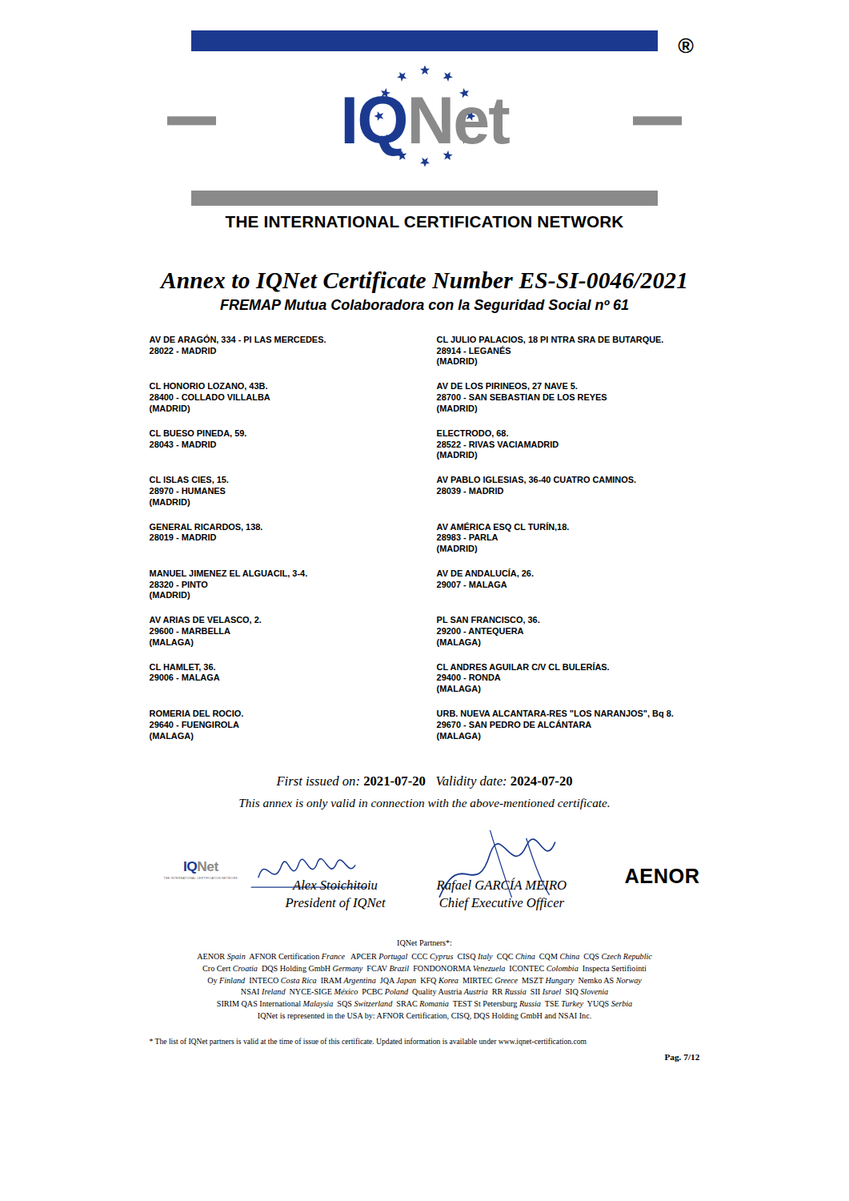®
IQNet
THE INTERNATIONAL CERTIFICATION NETWORK
Annex to IQNet Certificate Number ES-SI-0046/2021
FREMAP Mutua Colaboradora con la Seguridad Social nº 61
| AV DE ARAGÓN, 334 - PI LAS MERCEDES. 28022 - MADRID | CL JULIO PALACIOS, 18 PI NTRA SRA DE BUTARQUE. 28914 - LEGANÉS (MADRID) |
| CL HONORIO LOZANO, 43B. 28400 - COLLADO VILLALBA (MADRID) | AV DE LOS PIRINEOS, 27 NAVE 5. 28700 - SAN SEBASTIAN DE LOS REYES (MADRID) |
| CL BUESO PINEDA, 59. 28043 - MADRID | ELECTRODO, 68. 28522 - RIVAS VACIAMADRID (MADRID) |
| CL ISLAS CIES, 15. 28970 - HUMANES (MADRID) | AV PABLO IGLESIAS, 36-40 CUATRO CAMINOS. 28039 - MADRID |
| GENERAL RICARDOS, 138. 28019 - MADRID | AV AMÉRICA ESQ CL TURÍN,18. 28983 - PARLA (MADRID) |
| MANUEL JIMENEZ EL ALGUACIL, 3-4. 28320 - PINTO (MADRID) | AV DE ANDALUCÍA, 26. 29007 - MALAGA |
| AV ARIAS DE VELASCO, 2. 29600 - MARBELLA (MALAGA) | PL SAN FRANCISCO, 36. 29200 - ANTEQUERA (MALAGA) |
| CL HAMLET, 36. 29006 - MALAGA | CL ANDRES AGUILAR C/V CL BULERÍAS. 29400 - RONDA (MALAGA) |
| ROMERIA DEL ROCIO. 29640 - FUENGIROLA (MALAGA) | URB. NUEVA ALCANTARA-RES "LOS NARANJOS", Bq 8. 29670 - SAN PEDRO DE ALCÁNTARA (MALAGA) |
First issued on: 2021-07-20 Validity date: 2024-07-20
This annex is only valid in connection with the above-mentioned certificate.
IQNet
THE INTERNATIONAL CERTIFICATION NETWORK
Alex Stoichitoiu
President of IQNet
Rafael GARCÍA MEIRO
Chief Executive Officer
AENOR
IQNet Partners*:
AENOR Spain AFNOR Certification France APCER Portugal CCC Cyprus CISQ Italy CQC China CQM China CQS Czech Republic
Cro Cert Croatia DQS Holding GmbH Germany FCAV Brazil FONDONORMA Venezuela ICONTEC Colombia Inspecta Sertifiointi
Oy Finland INTECO Costa Rica IRAM Argentina JQA Japan KFQ Korea MIRTEC Greece MSZT Hungary Nemko AS Norway
NSAI Ireland NYCE-SIGE México PCBC Poland Quality Austria Austria RR Russia SII Israel SIQ Slovenia
SIRIM QAS International Malaysia SQS Switzerland SRAC Romania TEST St Petersburg Russia TSE Turkey YUQS Serbia
IQNet is represented in the USA by: AFNOR Certification, CISQ, DQS Holding GmbH and NSAI Inc.
* The list of IQNet partners is valid at the time of issue of this certificate. Updated information is available under www.iqnet-certification.com
Pag. 7/12